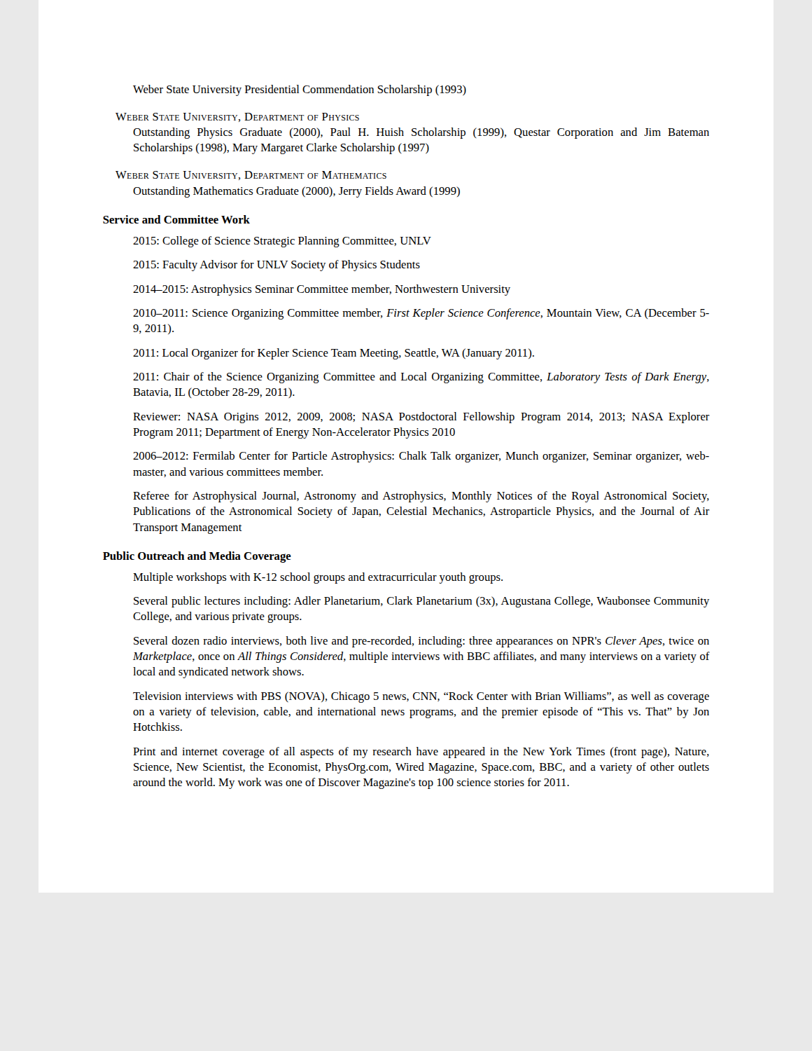Weber State University Presidential Commendation Scholarship (1993)
Weber State University, Department of Physics
Outstanding Physics Graduate (2000), Paul H. Huish Scholarship (1999), Questar Corporation and Jim Bateman Scholarships (1998), Mary Margaret Clarke Scholarship (1997)
Weber State University, Department of Mathematics
Outstanding Mathematics Graduate (2000), Jerry Fields Award (1999)
Service and Committee Work
2015: College of Science Strategic Planning Committee, UNLV
2015: Faculty Advisor for UNLV Society of Physics Students
2014–2015: Astrophysics Seminar Committee member, Northwestern University
2010–2011: Science Organizing Committee member, First Kepler Science Conference, Mountain View, CA (December 5-9, 2011).
2011: Local Organizer for Kepler Science Team Meeting, Seattle, WA (January 2011).
2011: Chair of the Science Organizing Committee and Local Organizing Committee, Laboratory Tests of Dark Energy, Batavia, IL (October 28-29, 2011).
Reviewer: NASA Origins 2012, 2009, 2008; NASA Postdoctoral Fellowship Program 2014, 2013; NASA Explorer Program 2011; Department of Energy Non-Accelerator Physics 2010
2006–2012: Fermilab Center for Particle Astrophysics: Chalk Talk organizer, Munch organizer, Seminar organizer, webmaster, and various committees member.
Referee for Astrophysical Journal, Astronomy and Astrophysics, Monthly Notices of the Royal Astronomical Society, Publications of the Astronomical Society of Japan, Celestial Mechanics, Astroparticle Physics, and the Journal of Air Transport Management
Public Outreach and Media Coverage
Multiple workshops with K-12 school groups and extracurricular youth groups.
Several public lectures including: Adler Planetarium, Clark Planetarium (3x), Augustana College, Waubonsee Community College, and various private groups.
Several dozen radio interviews, both live and pre-recorded, including: three appearances on NPR's Clever Apes, twice on Marketplace, once on All Things Considered, multiple interviews with BBC affiliates, and many interviews on a variety of local and syndicated network shows.
Television interviews with PBS (NOVA), Chicago 5 news, CNN, “Rock Center with Brian Williams”, as well as coverage on a variety of television, cable, and international news programs, and the premier episode of “This vs. That” by Jon Hotchkiss.
Print and internet coverage of all aspects of my research have appeared in the New York Times (front page), Nature, Science, New Scientist, the Economist, PhysOrg.com, Wired Magazine, Space.com, BBC, and a variety of other outlets around the world. My work was one of Discover Magazine's top 100 science stories for 2011.